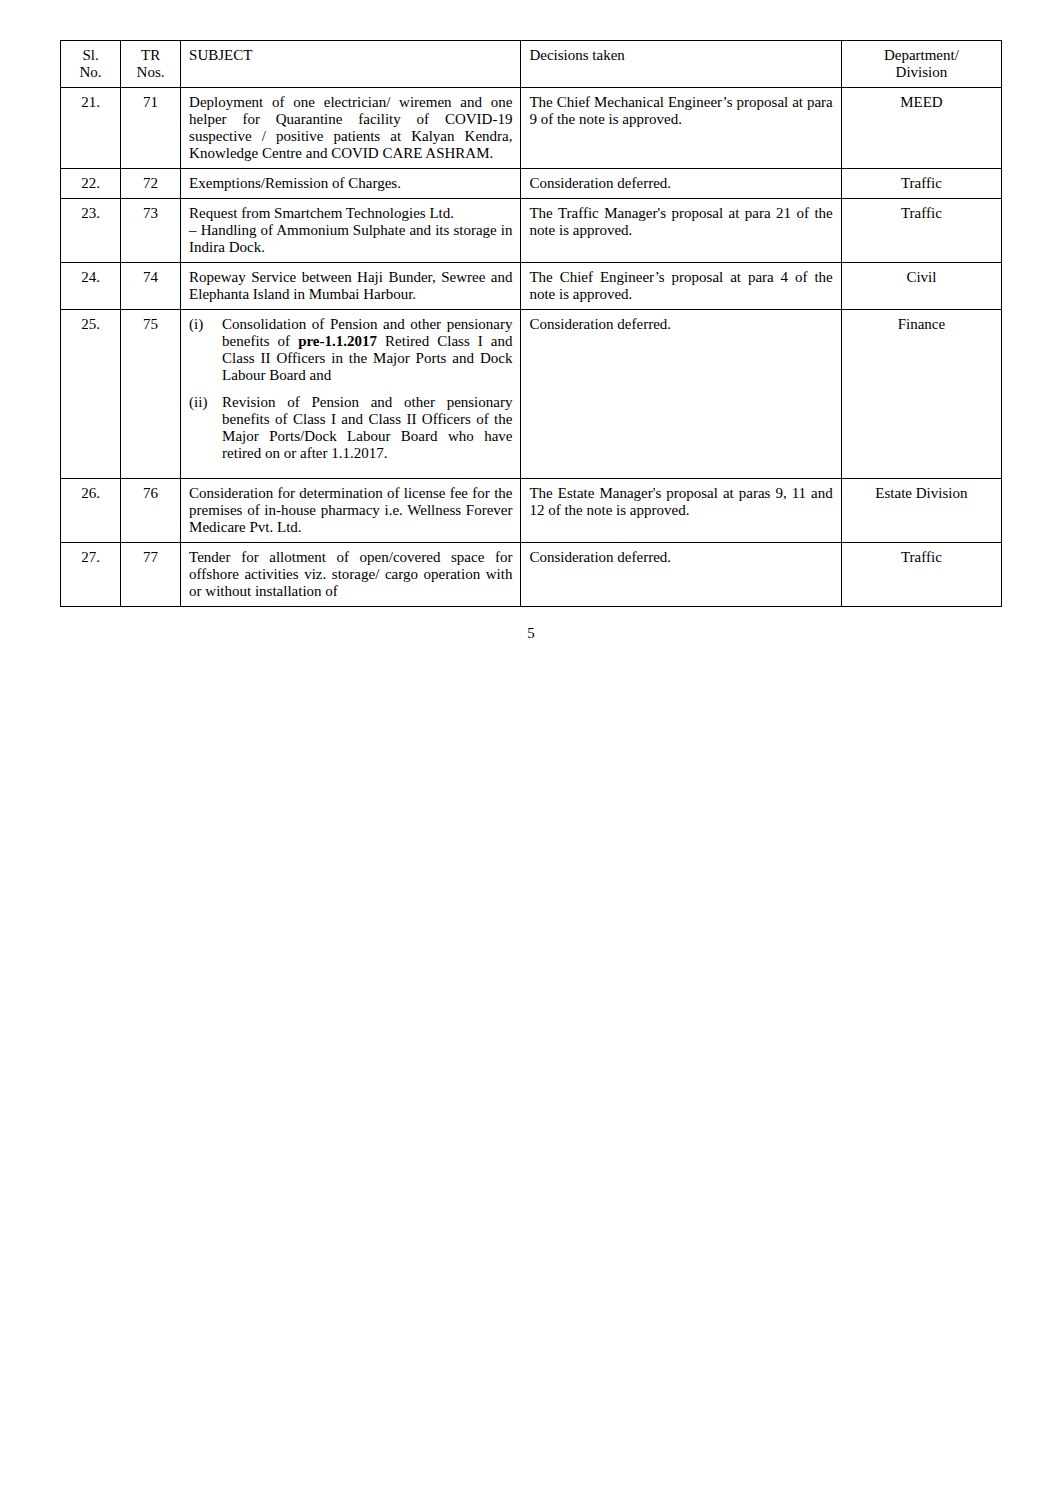| Sl. No. | TR Nos. | SUBJECT | Decisions taken | Department/ Division |
| --- | --- | --- | --- | --- |
| 21. | 71 | Deployment of one electrician/ wiremen and one helper for Quarantine facility of COVID-19 suspective / positive patients at Kalyan Kendra, Knowledge Centre and COVID CARE ASHRAM. | The Chief Mechanical Engineer’s proposal at para 9 of the note is approved. | MEED |
| 22. | 72 | Exemptions/Remission of Charges. | Consideration deferred. | Traffic |
| 23. | 73 | Request from Smartchem Technologies Ltd. – Handling of Ammonium Sulphate and its storage in Indira Dock. | The Traffic Manager's proposal at para 21 of the note is approved. | Traffic |
| 24. | 74 | Ropeway Service between Haji Bunder, Sewree and Elephanta Island in Mumbai Harbour. | The Chief Engineer’s proposal at para 4 of the note is approved. | Civil |
| 25. | 75 | (i) Consolidation of Pension and other pensionary benefits of pre-1.1.2017 Retired Class I and Class II Officers in the Major Ports and Dock Labour Board and (ii) Revision of Pension and other pensionary benefits of Class I and Class II Officers of the Major Ports/Dock Labour Board who have retired on or after 1.1.2017. | Consideration deferred. | Finance |
| 26. | 76 | Consideration for determination of license fee for the premises of in-house pharmacy i.e. Wellness Forever Medicare Pvt. Ltd. | The Estate Manager's proposal at paras 9, 11 and 12 of the note is approved. | Estate Division |
| 27. | 77 | Tender for allotment of open/covered space for offshore activities viz. storage/ cargo operation with or without installation of | Consideration deferred. | Traffic |
5